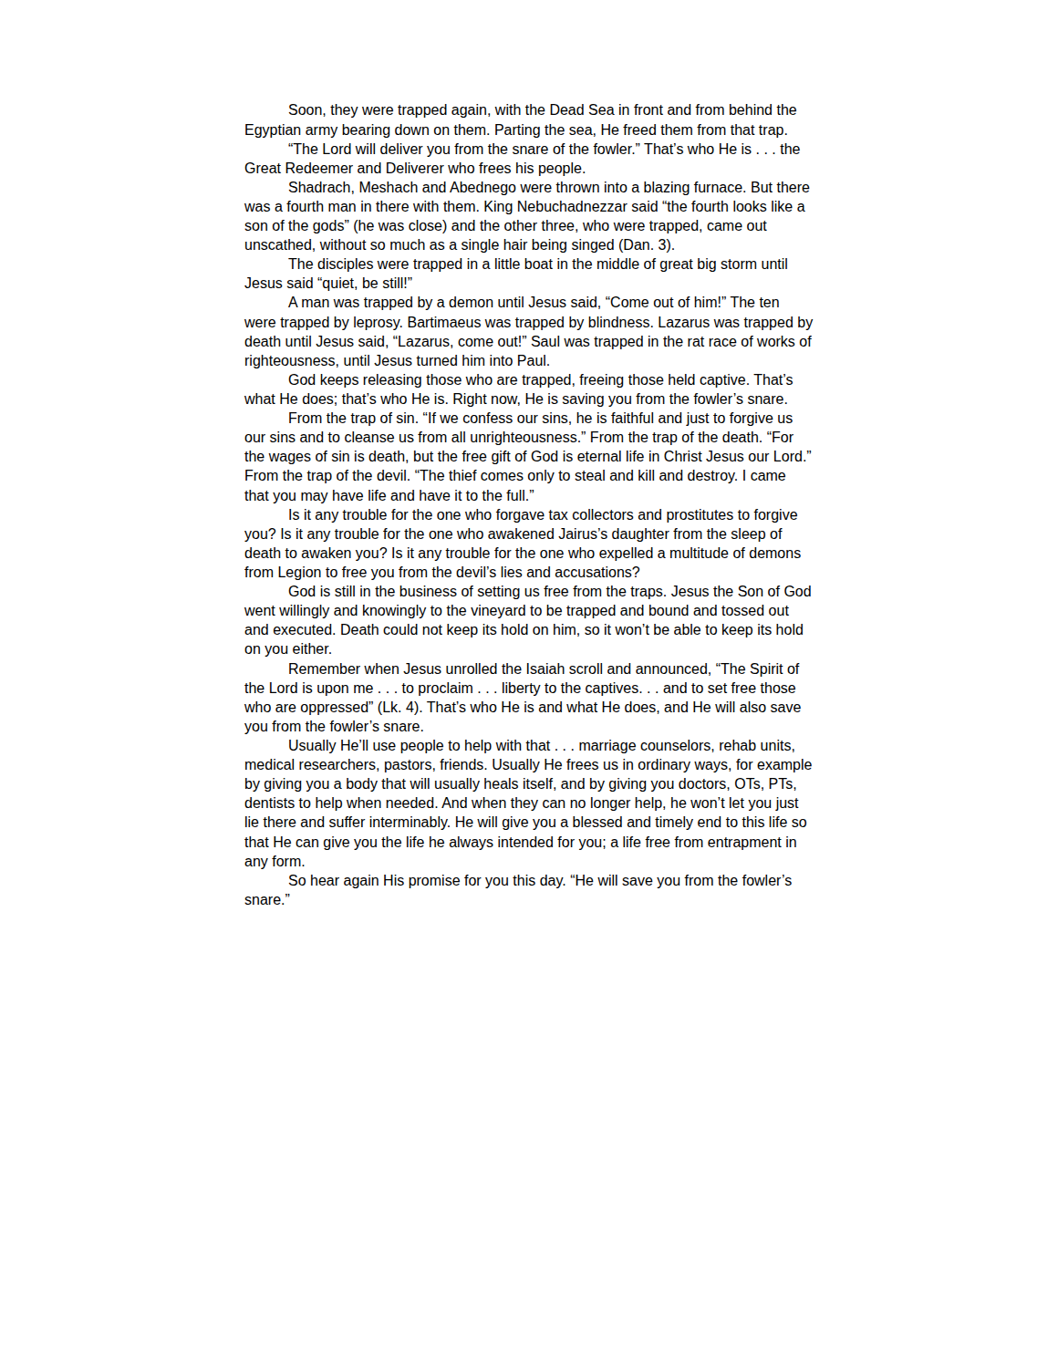Soon, they were trapped again, with the Dead Sea in front and from behind the Egyptian army bearing down on them. Parting the sea, He freed them from that trap.
“The Lord will deliver you from the snare of the fowler.” That’s who He is . . . the Great Redeemer and Deliverer who frees his people.
Shadrach, Meshach and Abednego were thrown into a blazing furnace. But there was a fourth man in there with them. King Nebuchadnezzar said “the fourth looks like a son of the gods” (he was close) and the other three, who were trapped, came out unscathed, without so much as a single hair being singed (Dan. 3).
The disciples were trapped in a little boat in the middle of great big storm until Jesus said “quiet, be still!”
A man was trapped by a demon until Jesus said, “Come out of him!” The ten were trapped by leprosy. Bartimaeus was trapped by blindness. Lazarus was trapped by death until Jesus said, “Lazarus, come out!” Saul was trapped in the rat race of works of righteousness, until Jesus turned him into Paul.
God keeps releasing those who are trapped, freeing those held captive. That’s what He does; that’s who He is. Right now, He is saving you from the fowler’s snare.
From the trap of sin. “If we confess our sins, he is faithful and just to forgive us our sins and to cleanse us from all unrighteousness.” From the trap of the death. “For the wages of sin is death, but the free gift of God is eternal life in Christ Jesus our Lord.” From the trap of the devil. “The thief comes only to steal and kill and destroy. I came that you may have life and have it to the full.”
Is it any trouble for the one who forgave tax collectors and prostitutes to forgive you? Is it any trouble for the one who awakened Jairus’s daughter from the sleep of death to awaken you? Is it any trouble for the one who expelled a multitude of demons from Legion to free you from the devil’s lies and accusations?
God is still in the business of setting us free from the traps. Jesus the Son of God went willingly and knowingly to the vineyard to be trapped and bound and tossed out and executed. Death could not keep its hold on him, so it won’t be able to keep its hold on you either.
Remember when Jesus unrolled the Isaiah scroll and announced, “The Spirit of the Lord is upon me . . . to proclaim . . . liberty to the captives. . . and to set free those who are oppressed” (Lk. 4). That’s who He is and what He does, and He will also save you from the fowler’s snare.
Usually He’ll use people to help with that . . . marriage counselors, rehab units, medical researchers, pastors, friends. Usually He frees us in ordinary ways, for example by giving you a body that will usually heals itself, and by giving you doctors, OTs, PTs, dentists to help when needed. And when they can no longer help, he won’t let you just lie there and suffer interminably. He will give you a blessed and timely end to this life so that He can give you the life he always intended for you; a life free from entrapment in any form.
So hear again His promise for you this day. “He will save you from the fowler’s snare.”